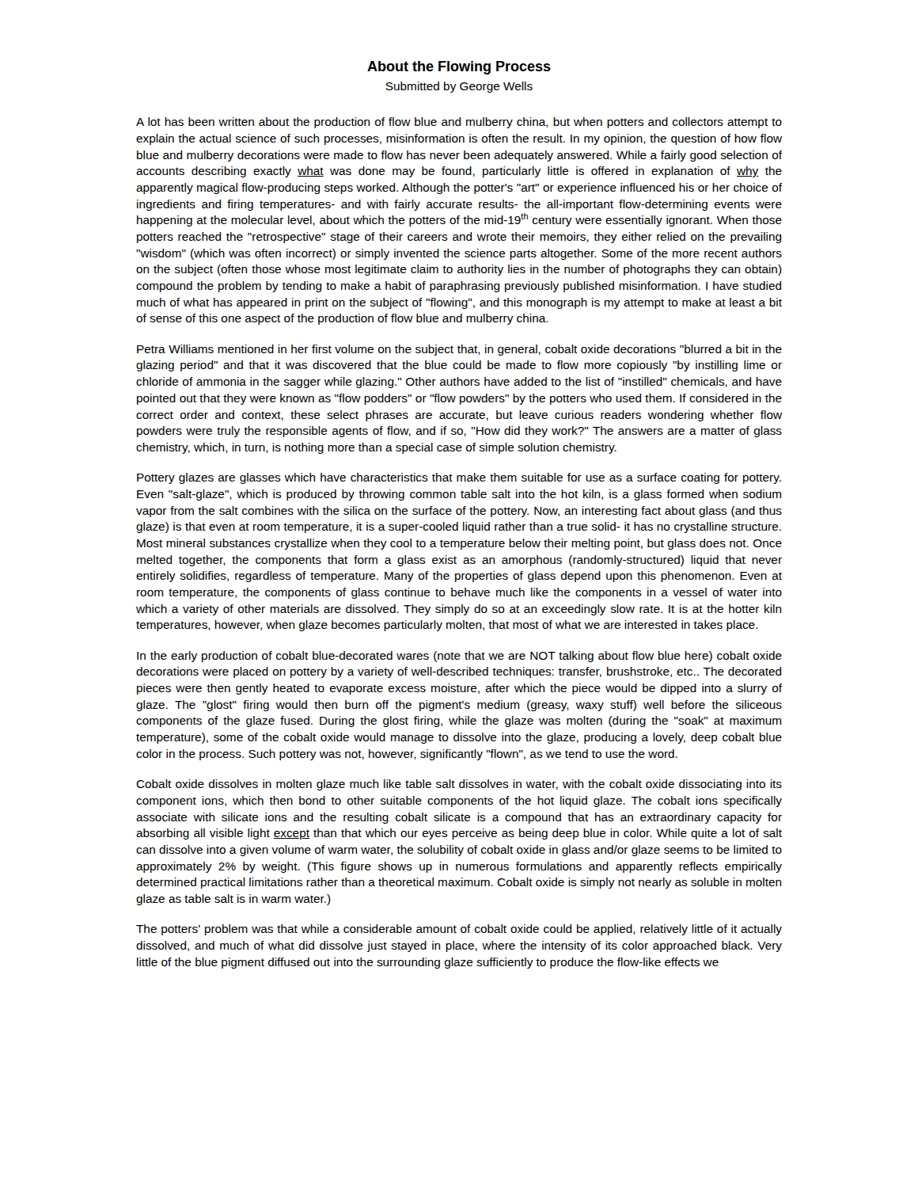About the Flowing Process
Submitted by George Wells
A lot has been written about the production of flow blue and mulberry china, but when potters and collectors attempt to explain the actual science of such processes, misinformation is often the result. In my opinion, the question of how flow blue and mulberry decorations were made to flow has never been adequately answered. While a fairly good selection of accounts describing exactly what was done may be found, particularly little is offered in explanation of why the apparently magical flow-producing steps worked. Although the potter's "art" or experience influenced his or her choice of ingredients and firing temperatures- and with fairly accurate results- the all-important flow-determining events were happening at the molecular level, about which the potters of the mid-19th century were essentially ignorant. When those potters reached the "retrospective" stage of their careers and wrote their memoirs, they either relied on the prevailing "wisdom" (which was often incorrect) or simply invented the science parts altogether. Some of the more recent authors on the subject (often those whose most legitimate claim to authority lies in the number of photographs they can obtain) compound the problem by tending to make a habit of paraphrasing previously published misinformation. I have studied much of what has appeared in print on the subject of "flowing", and this monograph is my attempt to make at least a bit of sense of this one aspect of the production of flow blue and mulberry china.
Petra Williams mentioned in her first volume on the subject that, in general, cobalt oxide decorations "blurred a bit in the glazing period" and that it was discovered that the blue could be made to flow more copiously "by instilling lime or chloride of ammonia in the sagger while glazing." Other authors have added to the list of "instilled" chemicals, and have pointed out that they were known as "flow podders" or "flow powders" by the potters who used them. If considered in the correct order and context, these select phrases are accurate, but leave curious readers wondering whether flow powders were truly the responsible agents of flow, and if so, "How did they work?" The answers are a matter of glass chemistry, which, in turn, is nothing more than a special case of simple solution chemistry.
Pottery glazes are glasses which have characteristics that make them suitable for use as a surface coating for pottery. Even "salt-glaze", which is produced by throwing common table salt into the hot kiln, is a glass formed when sodium vapor from the salt combines with the silica on the surface of the pottery. Now, an interesting fact about glass (and thus glaze) is that even at room temperature, it is a super-cooled liquid rather than a true solid- it has no crystalline structure. Most mineral substances crystallize when they cool to a temperature below their melting point, but glass does not. Once melted together, the components that form a glass exist as an amorphous (randomly-structured) liquid that never entirely solidifies, regardless of temperature. Many of the properties of glass depend upon this phenomenon. Even at room temperature, the components of glass continue to behave much like the components in a vessel of water into which a variety of other materials are dissolved. They simply do so at an exceedingly slow rate. It is at the hotter kiln temperatures, however, when glaze becomes particularly molten, that most of what we are interested in takes place.
In the early production of cobalt blue-decorated wares (note that we are NOT talking about flow blue here) cobalt oxide decorations were placed on pottery by a variety of well-described techniques: transfer, brushstroke, etc.. The decorated pieces were then gently heated to evaporate excess moisture, after which the piece would be dipped into a slurry of glaze. The "glost" firing would then burn off the pigment's medium (greasy, waxy stuff) well before the siliceous components of the glaze fused. During the glost firing, while the glaze was molten (during the "soak" at maximum temperature), some of the cobalt oxide would manage to dissolve into the glaze, producing a lovely, deep cobalt blue color in the process. Such pottery was not, however, significantly "flown", as we tend to use the word.
Cobalt oxide dissolves in molten glaze much like table salt dissolves in water, with the cobalt oxide dissociating into its component ions, which then bond to other suitable components of the hot liquid glaze. The cobalt ions specifically associate with silicate ions and the resulting cobalt silicate is a compound that has an extraordinary capacity for absorbing all visible light except than that which our eyes perceive as being deep blue in color. While quite a lot of salt can dissolve into a given volume of warm water, the solubility of cobalt oxide in glass and/or glaze seems to be limited to approximately 2% by weight. (This figure shows up in numerous formulations and apparently reflects empirically determined practical limitations rather than a theoretical maximum. Cobalt oxide is simply not nearly as soluble in molten glaze as table salt is in warm water.)
The potters' problem was that while a considerable amount of cobalt oxide could be applied, relatively little of it actually dissolved, and much of what did dissolve just stayed in place, where the intensity of its color approached black. Very little of the blue pigment diffused out into the surrounding glaze sufficiently to produce the flow-like effects we